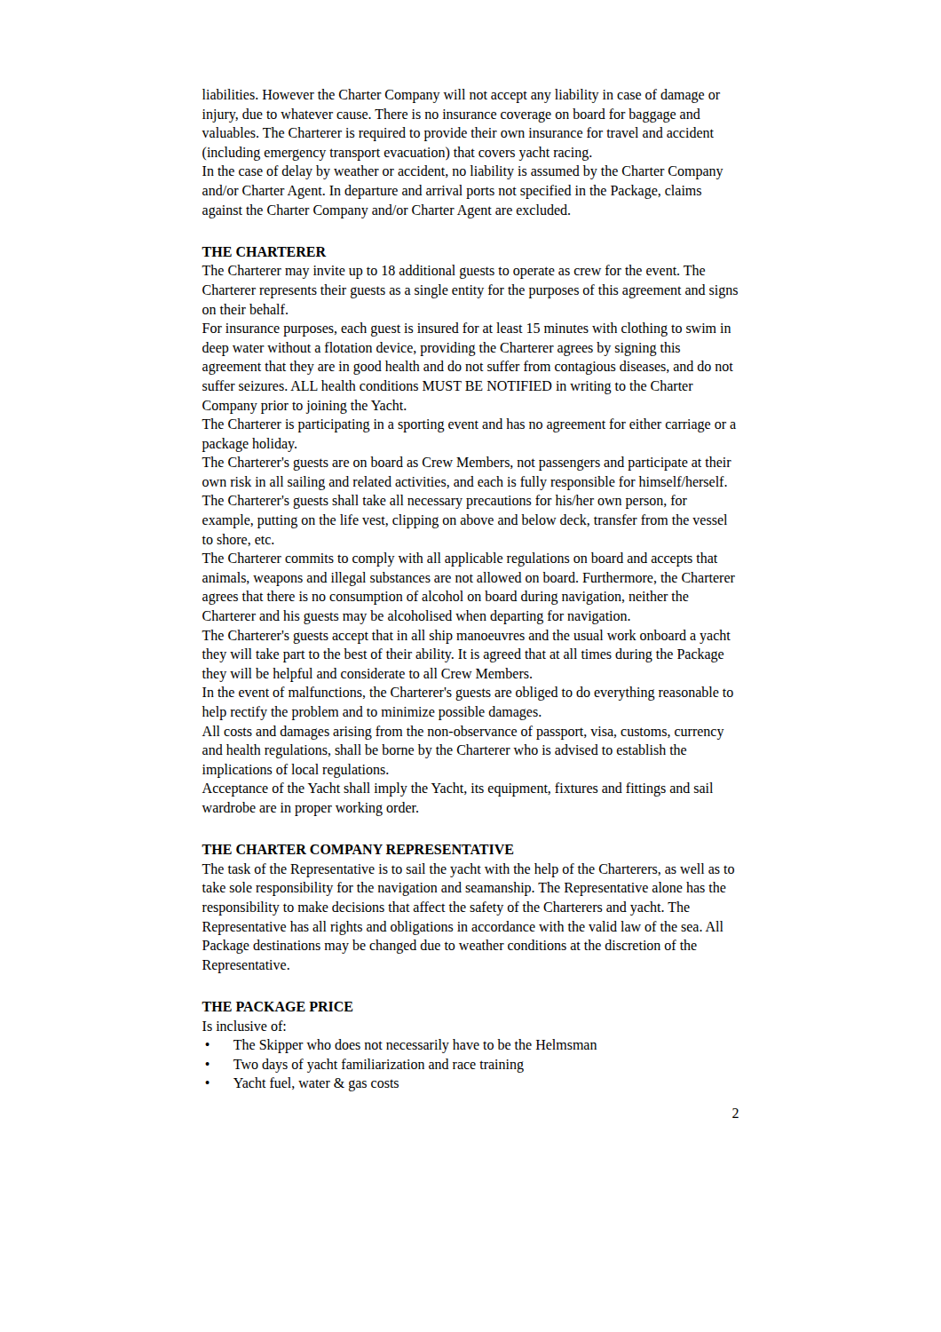liabilities. However the Charter Company will not accept any liability in case of damage or injury, due to whatever cause. There is no insurance coverage on board for baggage and valuables. The Charterer is required to provide their own insurance for travel and accident (including emergency transport evacuation) that covers yacht racing.
In the case of delay by weather or accident, no liability is assumed by the Charter Company and/or Charter Agent. In departure and arrival ports not specified in the Package, claims against the Charter Company and/or Charter Agent are excluded.
THE CHARTERER
The Charterer may invite up to 18 additional guests to operate as crew for the event. The Charterer represents their guests as a single entity for the purposes of this agreement and signs on their behalf.
For insurance purposes, each guest is insured for at least 15 minutes with clothing to swim in deep water without a flotation device, providing the Charterer agrees by signing this agreement that they are in good health and do not suffer from contagious diseases, and do not suffer seizures. ALL health conditions MUST BE NOTIFIED in writing to the Charter Company prior to joining the Yacht.
The Charterer is participating in a sporting event and has no agreement for either carriage or a package holiday.
The Charterer's guests are on board as Crew Members, not passengers and participate at their own risk in all sailing and related activities, and each is fully responsible for himself/herself.
The Charterer's guests shall take all necessary precautions for his/her own person, for example, putting on the life vest, clipping on above and below deck, transfer from the vessel to shore, etc.
The Charterer commits to comply with all applicable regulations on board and accepts that animals, weapons and illegal substances are not allowed on board. Furthermore, the Charterer agrees that there is no consumption of alcohol on board during navigation, neither the Charterer and his guests may be alcoholised when departing for navigation.
The Charterer's guests accept that in all ship manoeuvres and the usual work onboard a yacht they will take part to the best of their ability. It is agreed that at all times during the Package they will be helpful and considerate to all Crew Members.
In the event of malfunctions, the Charterer's guests are obliged to do everything reasonable to help rectify the problem and to minimize possible damages.
All costs and damages arising from the non-observance of passport, visa, customs, currency and health regulations, shall be borne by the Charterer who is advised to establish the implications of local regulations.
Acceptance of the Yacht shall imply the Yacht, its equipment, fixtures and fittings and sail wardrobe are in proper working order.
THE CHARTER COMPANY REPRESENTATIVE
The task of the Representative is to sail the yacht with the help of the Charterers, as well as to take sole responsibility for the navigation and seamanship. The Representative alone has the responsibility to make decisions that affect the safety of the Charterers and yacht. The Representative has all rights and obligations in accordance with the valid law of the sea. All Package destinations may be changed due to weather conditions at the discretion of the Representative.
THE PACKAGE PRICE
Is inclusive of:
The Skipper who does not necessarily have to be the Helmsman
Two days of yacht familiarization and race training
Yacht fuel, water & gas costs
2